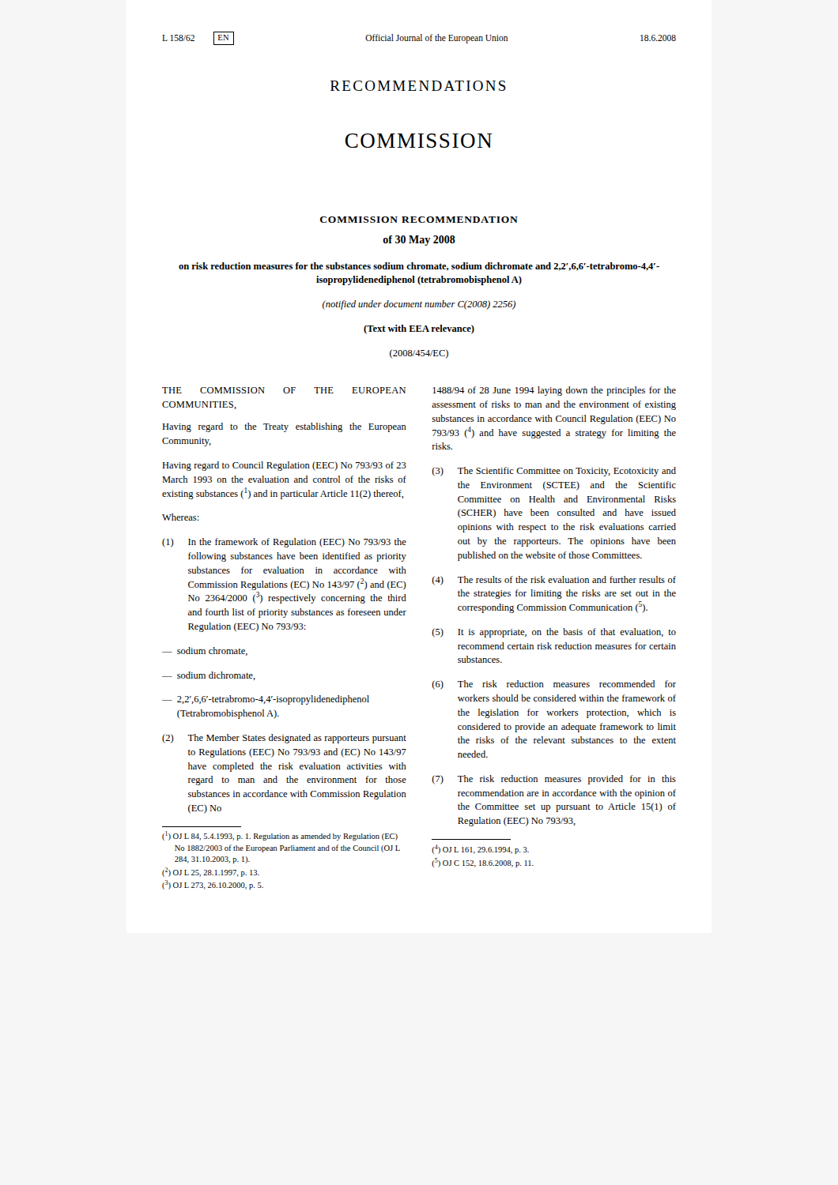L 158/62 EN Official Journal of the European Union 18.6.2008
RECOMMENDATIONS
COMMISSION
COMMISSION RECOMMENDATION
of 30 May 2008
on risk reduction measures for the substances sodium chromate, sodium dichromate and 2,2′,6,6′-tetrabromo-4,4′-isopropylidenediphenol (tetrabromobisphenol A)
(notified under document number C(2008) 2256)
(Text with EEA relevance)
(2008/454/EC)
THE COMMISSION OF THE EUROPEAN COMMUNITIES,
Having regard to the Treaty establishing the European Community,
Having regard to Council Regulation (EEC) No 793/93 of 23 March 1993 on the evaluation and control of the risks of existing substances (1) and in particular Article 11(2) thereof,
Whereas:
(1)
In the framework of Regulation (EEC) No 793/93 the following substances have been identified as priority substances for evaluation in accordance with Commission Regulations (EC) No 143/97 (2) and (EC) No 2364/2000 (3) respectively concerning the third and fourth list of priority substances as foreseen under Regulation (EEC) No 793/93:
—sodium chromate,
—sodium dichromate,
—2,2′,6,6′-tetrabromo-4,4′-isopropylidenediphenol (Tetrabromobisphenol A).
(2)
The Member States designated as rapporteurs pursuant to Regulations (EEC) No 793/93 and (EC) No 143/97 have completed the risk evaluation activities with regard to man and the environment for those substances in accordance with Commission Regulation (EC) No
(1) OJ L 84, 5.4.1993, p. 1. Regulation as amended by Regulation (EC) No 1882/2003 of the European Parliament and of the Council (OJ L 284, 31.10.2003, p. 1).
(2) OJ L 25, 28.1.1997, p. 13.
(3) OJ L 273, 26.10.2000, p. 5.
1488/94 of 28 June 1994 laying down the principles for the assessment of risks to man and the environment of existing substances in accordance with Council Regulation (EEC) No 793/93 (4) and have suggested a strategy for limiting the risks.
(3)
The Scientific Committee on Toxicity, Ecotoxicity and the Environment (SCTEE) and the Scientific Committee on Health and Environmental Risks (SCHER) have been consulted and have issued opinions with respect to the risk evaluations carried out by the rapporteurs. The opinions have been published on the website of those Committees.
(4)
The results of the risk evaluation and further results of the strategies for limiting the risks are set out in the corresponding Commission Communication (5).
(5)
It is appropriate, on the basis of that evaluation, to recommend certain risk reduction measures for certain substances.
(6)
The risk reduction measures recommended for workers should be considered within the framework of the legislation for workers protection, which is considered to provide an adequate framework to limit the risks of the relevant substances to the extent needed.
(7)
The risk reduction measures provided for in this recommendation are in accordance with the opinion of the Committee set up pursuant to Article 15(1) of Regulation (EEC) No 793/93,
(4) OJ L 161, 29.6.1994, p. 3.
(5) OJ C 152, 18.6.2008, p. 11.